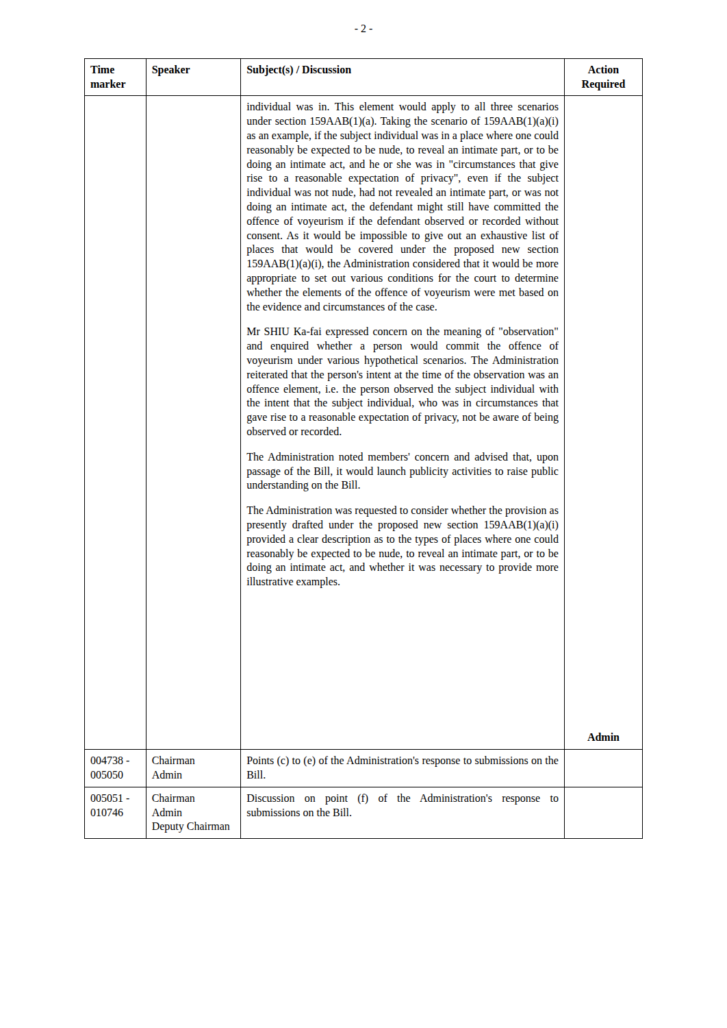- 2 -
| Time marker | Speaker | Subject(s) / Discussion | Action Required |
| --- | --- | --- | --- |
| | | individual was in. This element would apply to all three scenarios under section 159AAB(1)(a). Taking the scenario of 159AAB(1)(a)(i) as an example, if the subject individual was in a place where one could reasonably be expected to be nude, to reveal an intimate part, or to be doing an intimate act, and he or she was in "circumstances that give rise to a reasonable expectation of privacy", even if the subject individual was not nude, had not revealed an intimate part, or was not doing an intimate act, the defendant might still have committed the offence of voyeurism if the defendant observed or recorded without consent. As it would be impossible to give out an exhaustive list of places that would be covered under the proposed new section 159AAB(1)(a)(i), the Administration considered that it would be more appropriate to set out various conditions for the court to determine whether the elements of the offence of voyeurism were met based on the evidence and circumstances of the case. Mr SHIU Ka-fai expressed concern on the meaning of "observation" and enquired whether a person would commit the offence of voyeurism under various hypothetical scenarios. The Administration reiterated that the person's intent at the time of the observation was an offence element, i.e. the person observed the subject individual with the intent that the subject individual, who was in circumstances that gave rise to a reasonable expectation of privacy, not be aware of being observed or recorded. The Administration noted members' concern and advised that, upon passage of the Bill, it would launch publicity activities to raise public understanding on the Bill. The Administration was requested to consider whether the provision as presently drafted under the proposed new section 159AAB(1)(a)(i) provided a clear description as to the types of places where one could reasonably be expected to be nude, to reveal an intimate part, or to be doing an intimate act, and whether it was necessary to provide more illustrative examples. | Admin |
| 004738 - 005050 | Chairman Admin | Points (c) to (e) of the Administration's response to submissions on the Bill. | |
| 005051 - 010746 | Chairman Admin Deputy Chairman | Discussion on point (f) of the Administration's response to submissions on the Bill. | |